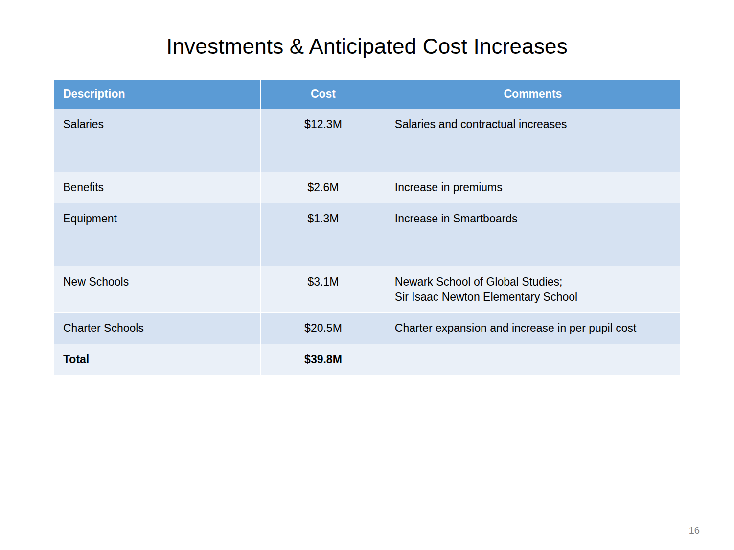Investments & Anticipated Cost Increases
| Description | Cost | Comments |
| --- | --- | --- |
| Salaries | $12.3M | Salaries and contractual increases |
| Benefits | $2.6M | Increase in premiums |
| Equipment | $1.3M | Increase in Smartboards |
| New Schools | $3.1M | Newark School of Global Studies; Sir Isaac Newton Elementary School |
| Charter Schools | $20.5M | Charter expansion and increase in per pupil cost |
| Total | $39.8M | |
16